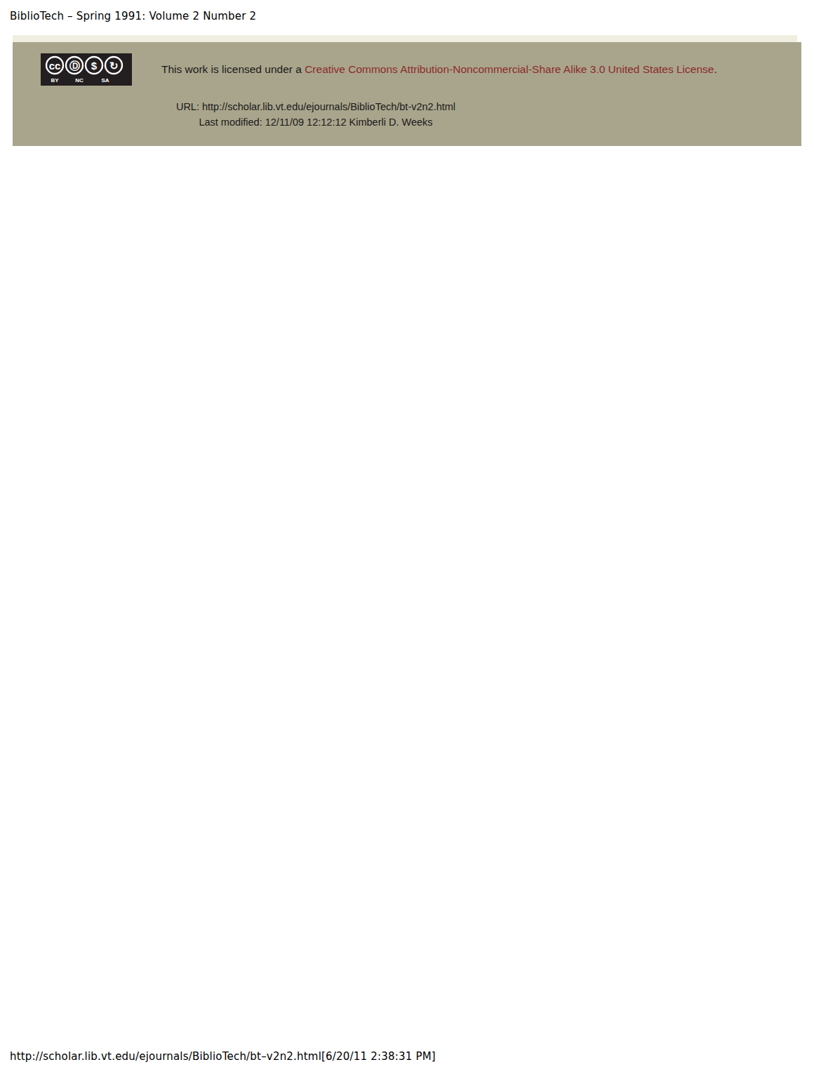BiblioTech – Spring 1991: Volume 2 Number 2
cc Ⓓ $ ↻ BY NC SA
This work is licensed under a Creative Commons Attribution-Noncommercial-Share Alike 3.0 United States License.
URL: http://scholar.lib.vt.edu/ejournals/BiblioTech/bt-v2n2.html
Last modified: 12/11/09 12:12:12 Kimberli D. Weeks
http://scholar.lib.vt.edu/ejournals/BiblioTech/bt–v2n2.html[6/20/11 2:38:31 PM]